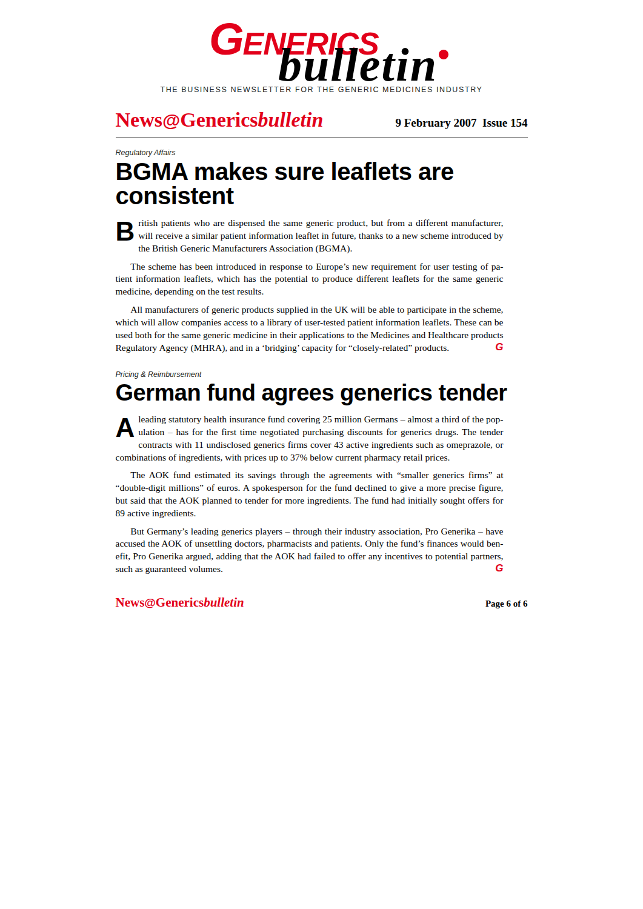GENERICS bulletin
The Business Newsletter for the Generic Medicines Industry
News@Genericsbulletin
9 February 2007 Issue 154
Regulatory Affairs
BGMA makes sure leaflets are consistent
British patients who are dispensed the same generic product, but from a different manufacturer, will receive a similar patient information leaflet in future, thanks to a new scheme introduced by the British Generic Manufacturers Association (BGMA).
The scheme has been introduced in response to Europe’s new requirement for user testing of patient information leaflets, which has the potential to produce different leaflets for the same generic medicine, depending on the test results.
All manufacturers of generic products supplied in the UK will be able to participate in the scheme, which will allow companies access to a library of user-tested patient information leaflets. These can be used both for the same generic medicine in their applications to the Medicines and Healthcare products Regulatory Agency (MHRA), and in a ‘bridging’ capacity for “closely-related” products.G
Pricing & Reimbursement
German fund agrees generics tender
A leading statutory health insurance fund covering 25 million Germans – almost a third of the population – has for the first time negotiated purchasing discounts for generics drugs. The tender contracts with 11 undisclosed generics firms cover 43 active ingredients such as omeprazole, or combinations of ingredients, with prices up to 37% below current pharmacy retail prices.
The AOK fund estimated its savings through the agreements with “smaller generics firms” at “double-digit millions” of euros. A spokesperson for the fund declined to give a more precise figure, but said that the AOK planned to tender for more ingredients. The fund had initially sought offers for 89 active ingredients.
But Germany’s leading generics players – through their industry association, Pro Generika – have accused the AOK of unsettling doctors, pharmacists and patients. Only the fund’s finances would benefit, Pro Generika argued, adding that the AOK had failed to offer any incentives to potential partners, such as guaranteed volumes.G
News@Genericsbulletin
Page 6 of 6